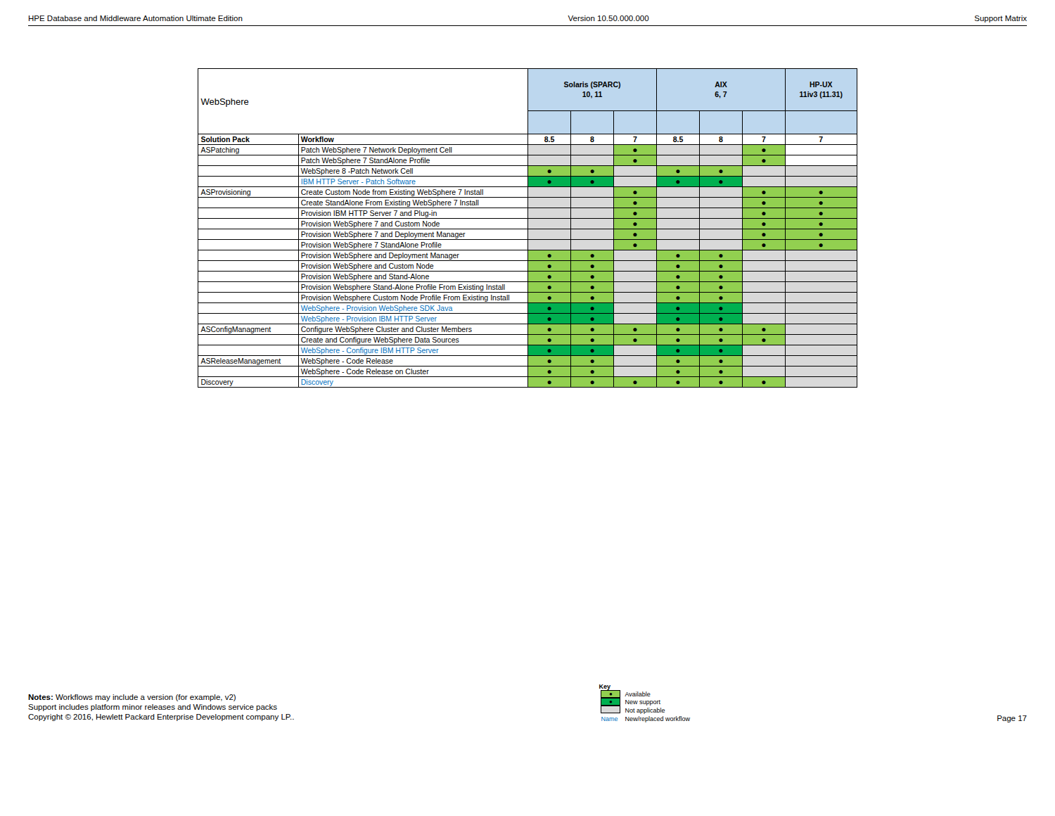HPE Database and Middleware Automation Ultimate Edition
Version 10.50.000.000
Support Matrix
| WebSphere | Solaris (SPARC) 10, 11 | AIX 6, 7 | HP-UX 11iv3 (11.31) |
| Solution Pack | Workflow | 8.5 | 8 | 7 | 8.5 | 8 | 7 | 7 |
| ASPatching | Patch WebSphere 7 Network Deployment Cell | | | ● | | | ● | |
| | Patch WebSphere 7 StandAlone Profile | | | ● | | | ● | |
| | WebSphere 8 -Patch Network Cell | ● | ● | | ● | ● | | |
| | IBM HTTP Server - Patch Software | ● | ● | | ● | ● | | |
| ASProvisioning | Create Custom Node from Existing WebSphere 7 Install | | | ● | | | ● | ● |
| | Create StandAlone From Existing WebSphere 7 Install | | | ● | | | ● | ● |
| | Provision IBM HTTP Server 7 and Plug-in | | | ● | | | ● | ● |
| | Provision WebSphere 7 and Custom Node | | | ● | | | ● | ● |
| | Provision WebSphere 7 and Deployment Manager | | | ● | | | ● | ● |
| | Provision WebSphere 7 StandAlone Profile | | | ● | | | ● | ● |
| | Provision WebSphere and Deployment Manager | ● | ● | | ● | ● | | |
| | Provision WebSphere and Custom Node | ● | ● | | ● | ● | | |
| | Provision WebSphere and Stand-Alone | ● | ● | | ● | ● | | |
| | Provision Websphere Stand-Alone Profile From Existing Install | ● | ● | | ● | ● | | |
| | Provision Websphere Custom Node Profile From Existing Install | ● | ● | | ● | ● | | |
| | WebSphere - Provision WebSphere SDK Java | ● | ● | | ● | ● | | |
| | WebSphere - Provision IBM HTTP Server | ● | ● | | ● | ● | | |
| ASConfigManagment | Configure WebSphere Cluster and Cluster Members | ● | ● | ● | ● | ● | ● | |
| | Create and Configure WebSphere Data Sources | ● | ● | ● | ● | ● | ● | |
| | WebSphere - Configure IBM HTTP Server | ● | ● | | ● | ● | | |
| ASReleaseManagement | WebSphere - Code Release | ● | ● | | ● | ● | | |
| | WebSphere - Code Release on Cluster | ● | ● | | ● | ● | | |
| Discovery | Discovery | ● | ● | ● | ● | ● | ● | |
Notes: Workflows may include a version (for example, v2)
Support includes platform minor releases and Windows service packs
Copyright © 2016, Hewlett Packard Enterprise Development company LP..
Key
| ● | Available |
| ● | New support |
| | Not applicable |
| Name | New/replaced workflow |
Page 17